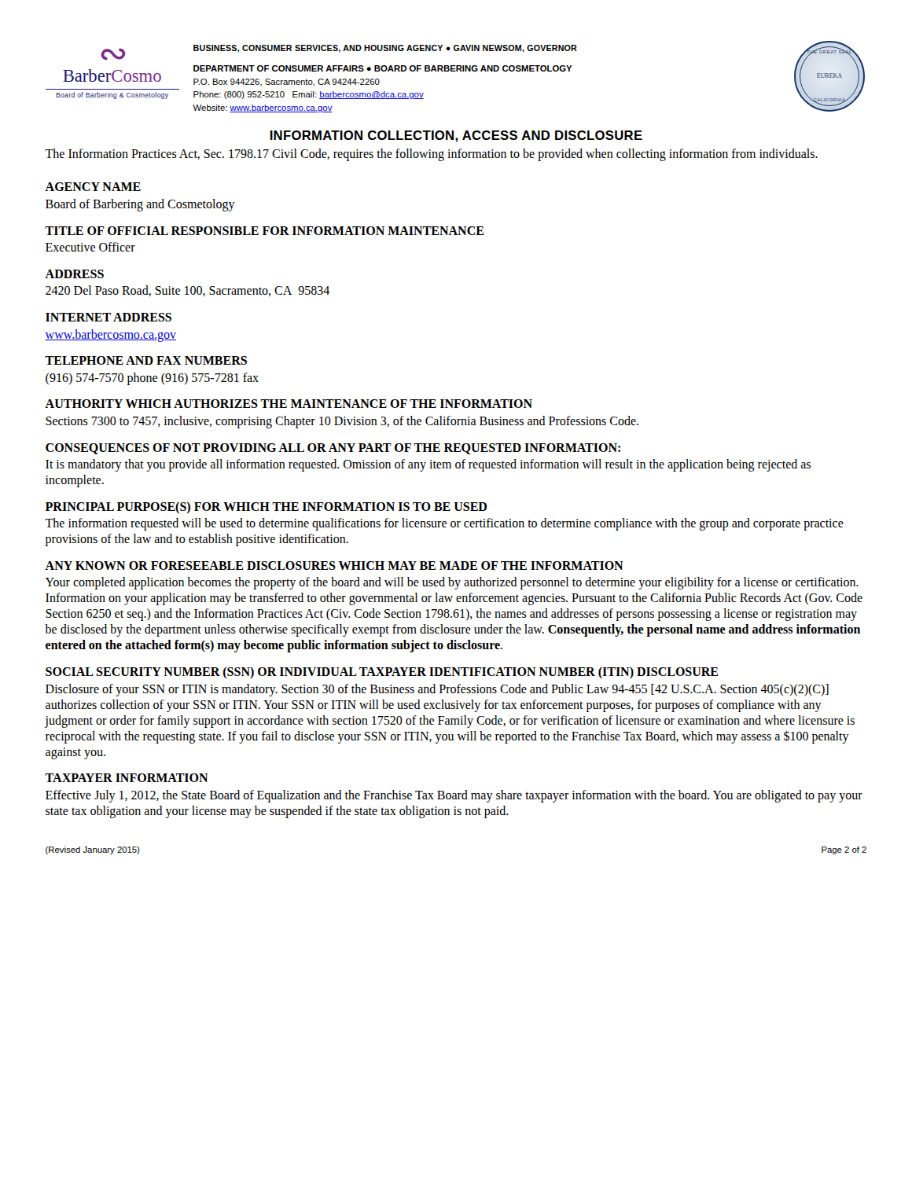∾
Barber Cosmo
Board of Barbering & Cosmetology
BUSINESS, CONSUMER SERVICES, AND HOUSING AGENCY ● GAVIN NEWSOM, GOVERNOR
DEPARTMENT OF CONSUMER AFFAIRS ● BOARD OF BARBERING AND COSMETOLOGY
P.O. Box 944226, Sacramento, CA 94244-2260
Phone: (800) 952-5210 Email: barbercosmo@dca.ca.gov
Website: www.barbercosmo.ca.gov
THE GREAT SEAL
EUREKA
CALIFORNIA
INFORMATION COLLECTION, ACCESS AND DISCLOSURE
The Information Practices Act, Sec. 1798.17 Civil Code, requires the following information to be provided when collecting information from individuals.
AGENCY NAME
Board of Barbering and Cosmetology
TITLE OF OFFICIAL RESPONSIBLE FOR INFORMATION MAINTENANCE
Executive Officer
ADDRESS
2420 Del Paso Road, Suite 100, Sacramento, CA 95834
INTERNET ADDRESS
www.barbercosmo.ca.gov
TELEPHONE AND FAX NUMBERS
(916) 574-7570 phone (916) 575-7281 fax
AUTHORITY WHICH AUTHORIZES THE MAINTENANCE OF THE INFORMATION
Sections 7300 to 7457, inclusive, comprising Chapter 10 Division 3, of the California Business and Professions Code.
CONSEQUENCES OF NOT PROVIDING ALL OR ANY PART OF THE REQUESTED INFORMATION:
It is mandatory that you provide all information requested. Omission of any item of requested information will result in the application being rejected as incomplete.
PRINCIPAL PURPOSE(S) FOR WHICH THE INFORMATION IS TO BE USED
The information requested will be used to determine qualifications for licensure or certification to determine compliance with the group and corporate practice provisions of the law and to establish positive identification.
ANY KNOWN OR FORESEEABLE DISCLOSURES WHICH MAY BE MADE OF THE INFORMATION
Your completed application becomes the property of the board and will be used by authorized personnel to determine your eligibility for a license or certification. Information on your application may be transferred to other governmental or law enforcement agencies. Pursuant to the California Public Records Act (Gov. Code Section 6250 et seq.) and the Information Practices Act (Civ. Code Section 1798.61), the names and addresses of persons possessing a license or registration may be disclosed by the department unless otherwise specifically exempt from disclosure under the law. Consequently, the personal name and address information entered on the attached form(s) may become public information subject to disclosure.
SOCIAL SECURITY NUMBER (SSN) OR INDIVIDUAL TAXPAYER IDENTIFICATION NUMBER (ITIN) DISCLOSURE
Disclosure of your SSN or ITIN is mandatory. Section 30 of the Business and Professions Code and Public Law 94-455 [42 U.S.C.A. Section 405(c)(2)(C)] authorizes collection of your SSN or ITIN. Your SSN or ITIN will be used exclusively for tax enforcement purposes, for purposes of compliance with any judgment or order for family support in accordance with section 17520 of the Family Code, or for verification of licensure or examination and where licensure is reciprocal with the requesting state. If you fail to disclose your SSN or ITIN, you will be reported to the Franchise Tax Board, which may assess a $100 penalty against you.
TAXPAYER INFORMATION
Effective July 1, 2012, the State Board of Equalization and the Franchise Tax Board may share taxpayer information with the board. You are obligated to pay your state tax obligation and your license may be suspended if the state tax obligation is not paid.
(Revised January 2015)
Page 2 of 2